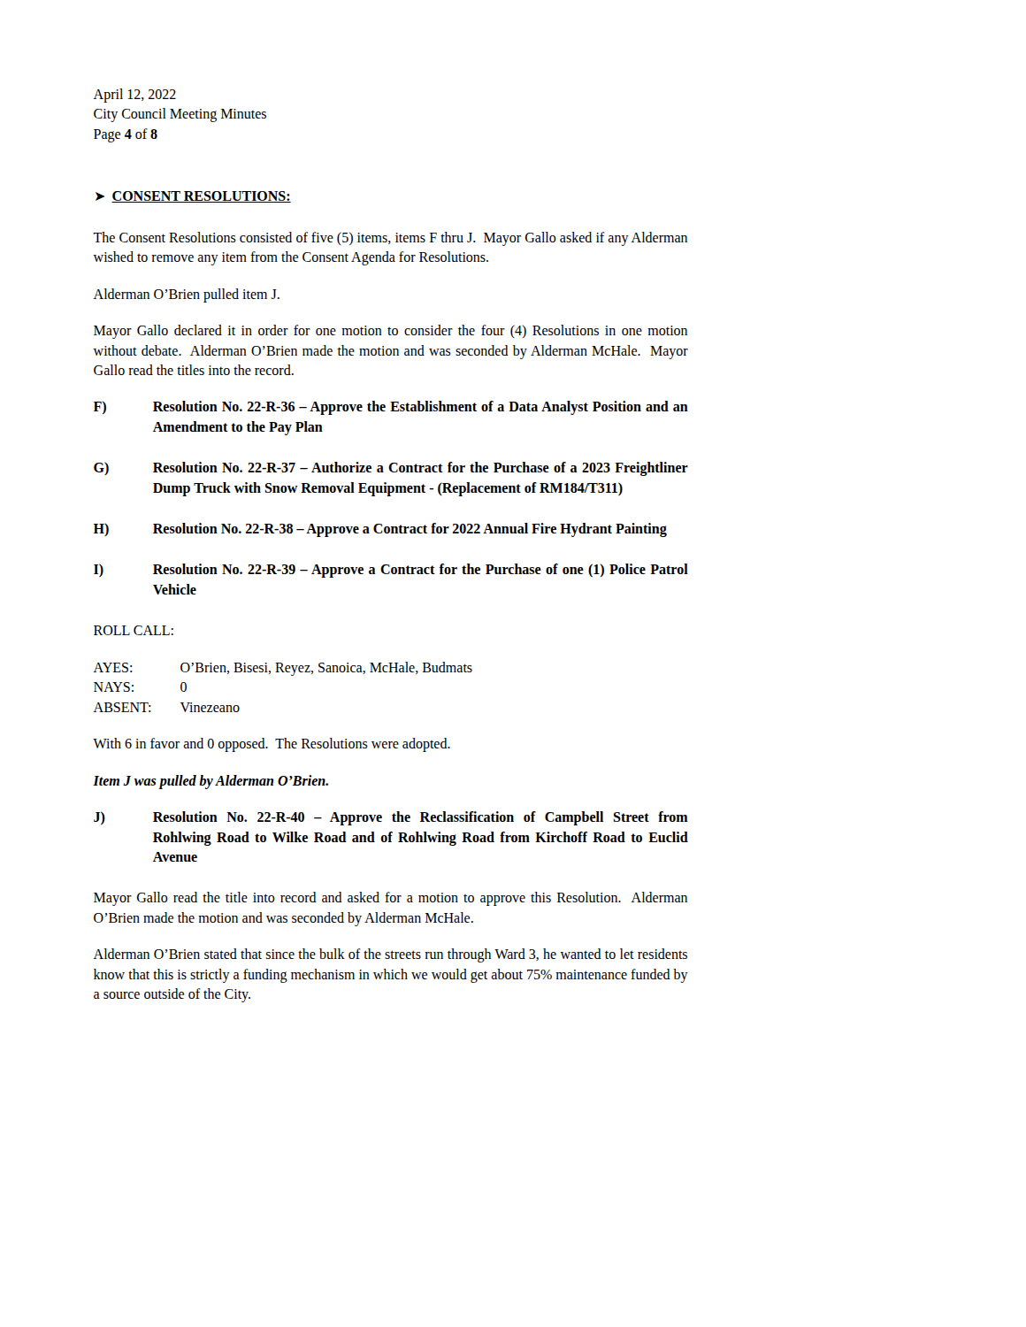April 12, 2022
City Council Meeting Minutes
Page 4 of 8
➤
CONSENT RESOLUTIONS:
The Consent Resolutions consisted of five (5) items, items F thru J. Mayor Gallo asked if any Alderman wished to remove any item from the Consent Agenda for Resolutions.
Alderman O’Brien pulled item J.
Mayor Gallo declared it in order for one motion to consider the four (4) Resolutions in one motion without debate. Alderman O’Brien made the motion and was seconded by Alderman McHale. Mayor Gallo read the titles into the record.
F)
Resolution No. 22-R-36 – Approve the Establishment of a Data Analyst Position and an Amendment to the Pay Plan
G)
Resolution No. 22-R-37 – Authorize a Contract for the Purchase of a 2023 Freightliner Dump Truck with Snow Removal Equipment - (Replacement of RM184/T311)
H)
Resolution No. 22-R-38 – Approve a Contract for 2022 Annual Fire Hydrant Painting
I)
Resolution No. 22-R-39 – Approve a Contract for the Purchase of one (1) Police Patrol Vehicle
ROLL CALL:
| AYES: | O’Brien, Bisesi, Reyez, Sanoica, McHale, Budmats |
| NAYS: | 0 |
| ABSENT: | Vinezeano |
With 6 in favor and 0 opposed. The Resolutions were adopted.
Item J was pulled by Alderman O’Brien.
J)
Resolution No. 22-R-40 – Approve the Reclassification of Campbell Street from Rohlwing Road to Wilke Road and of Rohlwing Road from Kirchoff Road to Euclid Avenue
Mayor Gallo read the title into record and asked for a motion to approve this Resolution. Alderman O’Brien made the motion and was seconded by Alderman McHale.
Alderman O’Brien stated that since the bulk of the streets run through Ward 3, he wanted to let residents know that this is strictly a funding mechanism in which we would get about 75% maintenance funded by a source outside of the City.